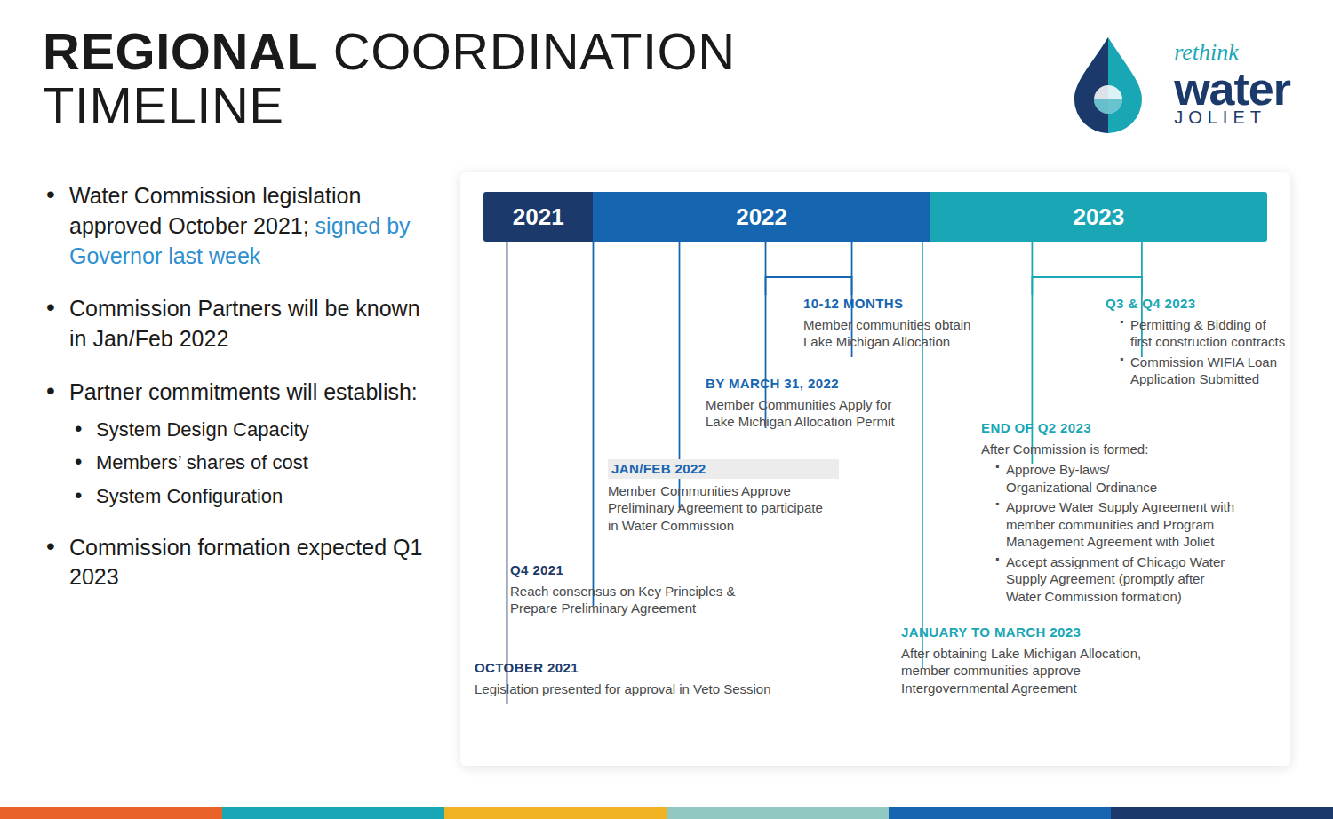REGIONAL COORDINATION
TIMELINE
rethink water JOLIET
Water Commission legislation approved October 2021; signed by Governor last week
Commission Partners will be known in Jan/Feb 2022
Partner commitments will establish:
System Design Capacity
Members’ shares of cost
System Configuration
Commission formation expected Q1 2023
2021
2022
2023
10-12 MONTHS Member communities obtain
Lake Michigan Allocation
BY MARCH 31, 2022 Member Communities Apply for
Lake Michigan Allocation Permit
JAN/FEB 2022 Member Communities Approve
Preliminary Agreement to participate
in Water Commission
Q4 2021 Reach consensus on Key Principles &
Prepare Preliminary Agreement
OCTOBER 2021 Legislation presented for approval in Veto Session
Q3 & Q4 2023
Permitting & Bidding of
first construction contracts
Commission WIFIA Loan
Application Submitted
END OF Q2 2023 After Commission is formed:
Approve By-laws/
Organizational Ordinance
Approve Water Supply Agreement with
member communities and Program
Management Agreement with Joliet
Accept assignment of Chicago Water
Supply Agreement (promptly after
Water Commission formation)
JANUARY TO MARCH 2023 After obtaining Lake Michigan Allocation,
member communities approve
Intergovernmental Agreement